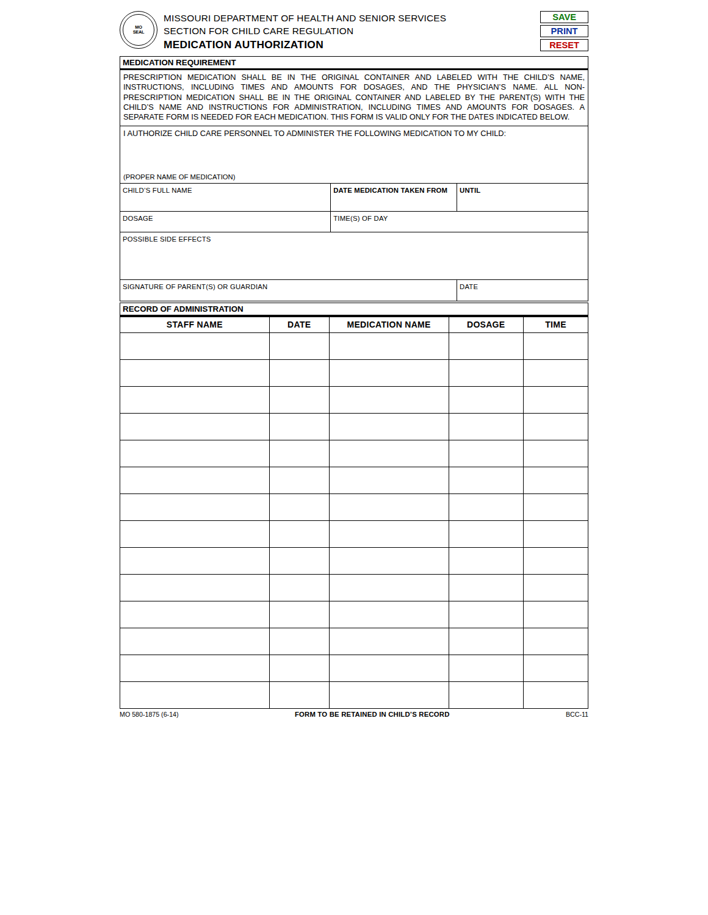MO
SEAL
MISSOURI DEPARTMENT OF HEALTH AND SENIOR SERVICES
SECTION FOR CHILD CARE REGULATION
MEDICATION AUTHORIZATION
SAVE
PRINT
RESET
MEDICATION REQUIREMENT
PRESCRIPTION MEDICATION SHALL BE IN THE ORIGINAL CONTAINER AND LABELED WITH THE CHILD’S NAME, INSTRUCTIONS, INCLUDING TIMES AND AMOUNTS FOR DOSAGES, AND THE PHYSICIAN’S NAME. ALL NON-PRESCRIPTION MEDICATION SHALL BE IN THE ORIGINAL CONTAINER AND LABELED BY THE PARENT(S) WITH THE CHILD’S NAME AND INSTRUCTIONS FOR ADMINISTRATION, INCLUDING TIMES AND AMOUNTS FOR DOSAGES. A SEPARATE FORM IS NEEDED FOR EACH MEDICATION. THIS FORM IS VALID ONLY FOR THE DATES INDICATED BELOW.
I AUTHORIZE CHILD CARE PERSONNEL TO ADMINISTER THE FOLLOWING MEDICATION TO MY CHILD:
(PROPER NAME OF MEDICATION)
| CHILD’S FULL NAME | DATE MEDICATION TAKEN FROM | UNTIL |
| DOSAGE | TIME(S) OF DAY |
| POSSIBLE SIDE EFFECTS |
| SIGNATURE OF PARENT(S) OR GUARDIAN | DATE |
RECORD OF ADMINISTRATION
| STAFF NAME | DATE | MEDICATION NAME | DOSAGE | TIME |
| --- | --- | --- | --- | --- |
MO 580-1875 (6-14)
FORM TO BE RETAINED IN CHILD’S RECORD
BCC-11